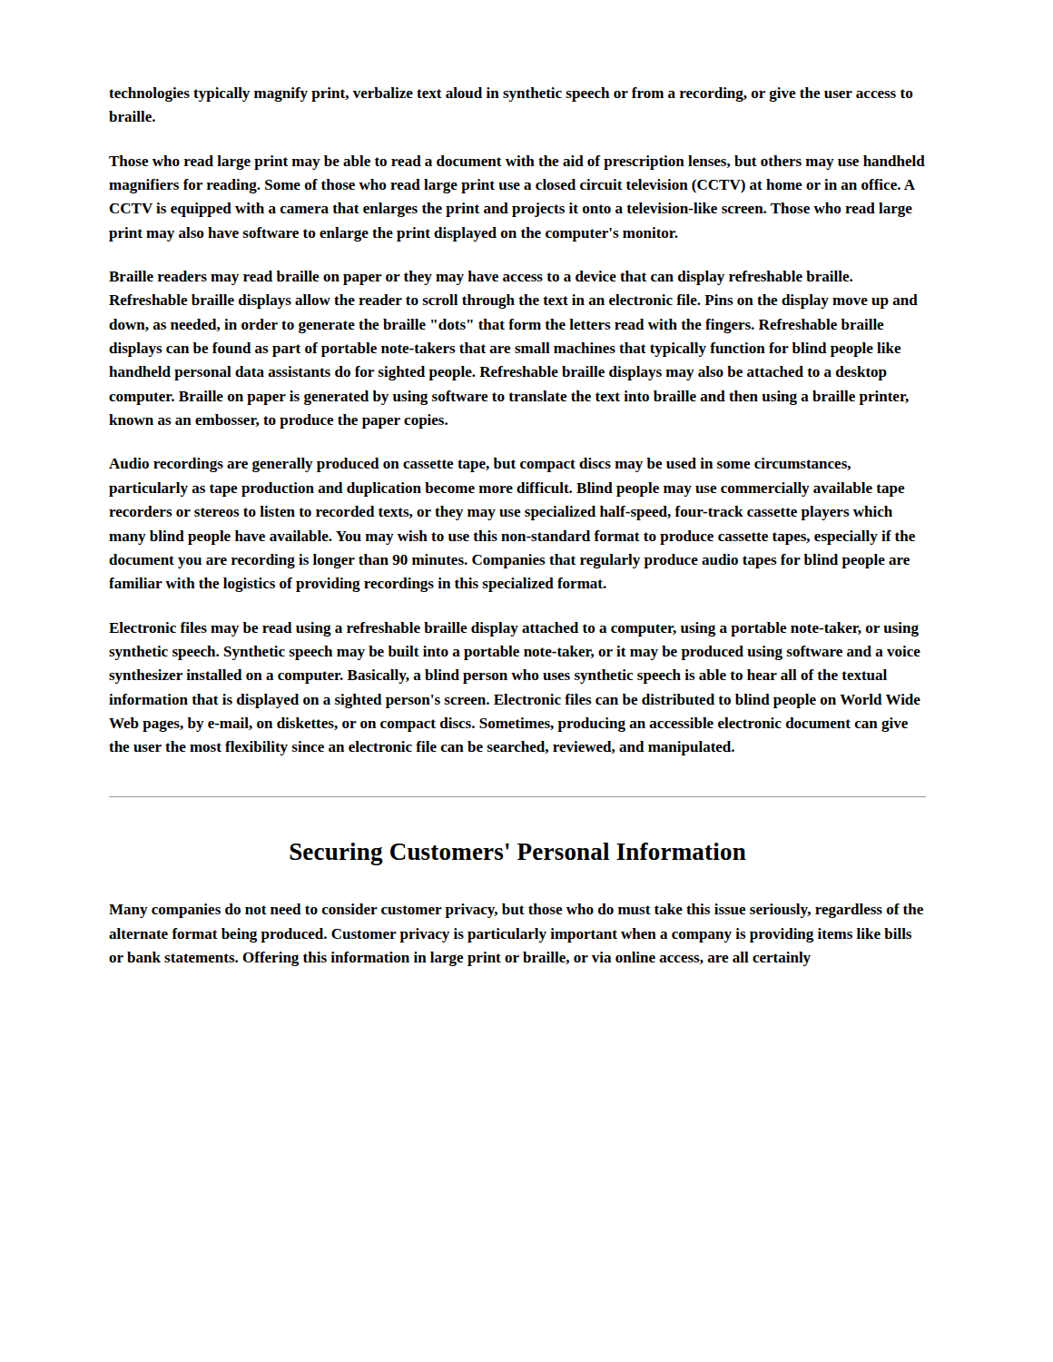technologies typically magnify print, verbalize text aloud in synthetic speech or from a recording, or give the user access to braille.
Those who read large print may be able to read a document with the aid of prescription lenses, but others may use handheld magnifiers for reading. Some of those who read large print use a closed circuit television (CCTV) at home or in an office. A CCTV is equipped with a camera that enlarges the print and projects it onto a television-like screen. Those who read large print may also have software to enlarge the print displayed on the computer's monitor.
Braille readers may read braille on paper or they may have access to a device that can display refreshable braille. Refreshable braille displays allow the reader to scroll through the text in an electronic file. Pins on the display move up and down, as needed, in order to generate the braille "dots" that form the letters read with the fingers. Refreshable braille displays can be found as part of portable note-takers that are small machines that typically function for blind people like handheld personal data assistants do for sighted people. Refreshable braille displays may also be attached to a desktop computer. Braille on paper is generated by using software to translate the text into braille and then using a braille printer, known as an embosser, to produce the paper copies.
Audio recordings are generally produced on cassette tape, but compact discs may be used in some circumstances, particularly as tape production and duplication become more difficult. Blind people may use commercially available tape recorders or stereos to listen to recorded texts, or they may use specialized half-speed, four-track cassette players which many blind people have available. You may wish to use this non-standard format to produce cassette tapes, especially if the document you are recording is longer than 90 minutes. Companies that regularly produce audio tapes for blind people are familiar with the logistics of providing recordings in this specialized format.
Electronic files may be read using a refreshable braille display attached to a computer, using a portable note-taker, or using synthetic speech. Synthetic speech may be built into a portable note-taker, or it may be produced using software and a voice synthesizer installed on a computer. Basically, a blind person who uses synthetic speech is able to hear all of the textual information that is displayed on a sighted person's screen. Electronic files can be distributed to blind people on World Wide Web pages, by e-mail, on diskettes, or on compact discs. Sometimes, producing an accessible electronic document can give the user the most flexibility since an electronic file can be searched, reviewed, and manipulated.
Securing Customers' Personal Information
Many companies do not need to consider customer privacy, but those who do must take this issue seriously, regardless of the alternate format being produced. Customer privacy is particularly important when a company is providing items like bills or bank statements. Offering this information in large print or braille, or via online access, are all certainly